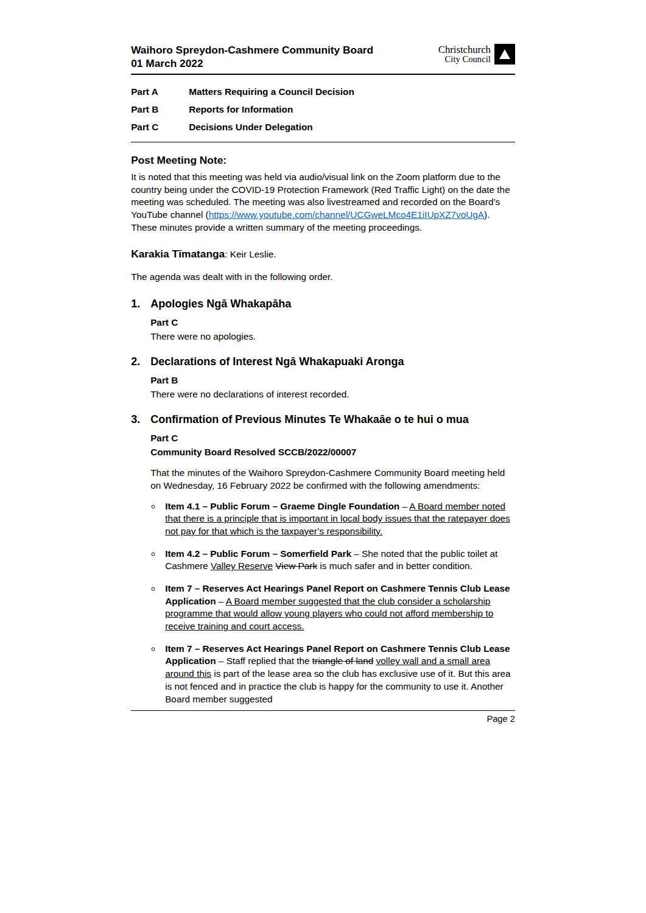Waihoro Spreydon-Cashmere Community Board
01 March 2022
Christchurch City Council
Part A
Matters Requiring a Council Decision
Part B
Reports for Information
Part C
Decisions Under Delegation
Post Meeting Note:
It is noted that this meeting was held via audio/visual link on the Zoom platform due to the country being under the COVID-19 Protection Framework (Red Traffic Light) on the date the meeting was scheduled. The meeting was also livestreamed and recorded on the Board’s YouTube channel (https://www.youtube.com/channel/UCGweLMco4E1iIUpXZ7voUgA). These minutes provide a written summary of the meeting proceedings.
Karakia Tīmatanga: Keir Leslie.
The agenda was dealt with in the following order.
Apologies Ngā Whakapāha
Part C
There were no apologies.
Declarations of Interest Ngā Whakapuaki Aronga
Part B
There were no declarations of interest recorded.
Confirmation of Previous Minutes Te Whakaāe o te hui o mua
Part C
Community Board Resolved SCCB/2022/00007
That the minutes of the Waihoro Spreydon-Cashmere Community Board meeting held on Wednesday, 16 February 2022 be confirmed with the following amendments:
Item 4.1 – Public Forum – Graeme Dingle Foundation – A Board member noted that there is a principle that is important in local body issues that the ratepayer does not pay for that which is the taxpayer’s responsibility.
Item 4.2 – Public Forum – Somerfield Park – She noted that the public toilet at Cashmere Valley Reserve View Park is much safer and in better condition.
Item 7 – Reserves Act Hearings Panel Report on Cashmere Tennis Club Lease Application – A Board member suggested that the club consider a scholarship programme that would allow young players who could not afford membership to receive training and court access.
Item 7 – Reserves Act Hearings Panel Report on Cashmere Tennis Club Lease Application – Staff replied that the triangle of land volley wall and a small area around this is part of the lease area so the club has exclusive use of it. But this area is not fenced and in practice the club is happy for the community to use it. Another Board member suggested
Page 2